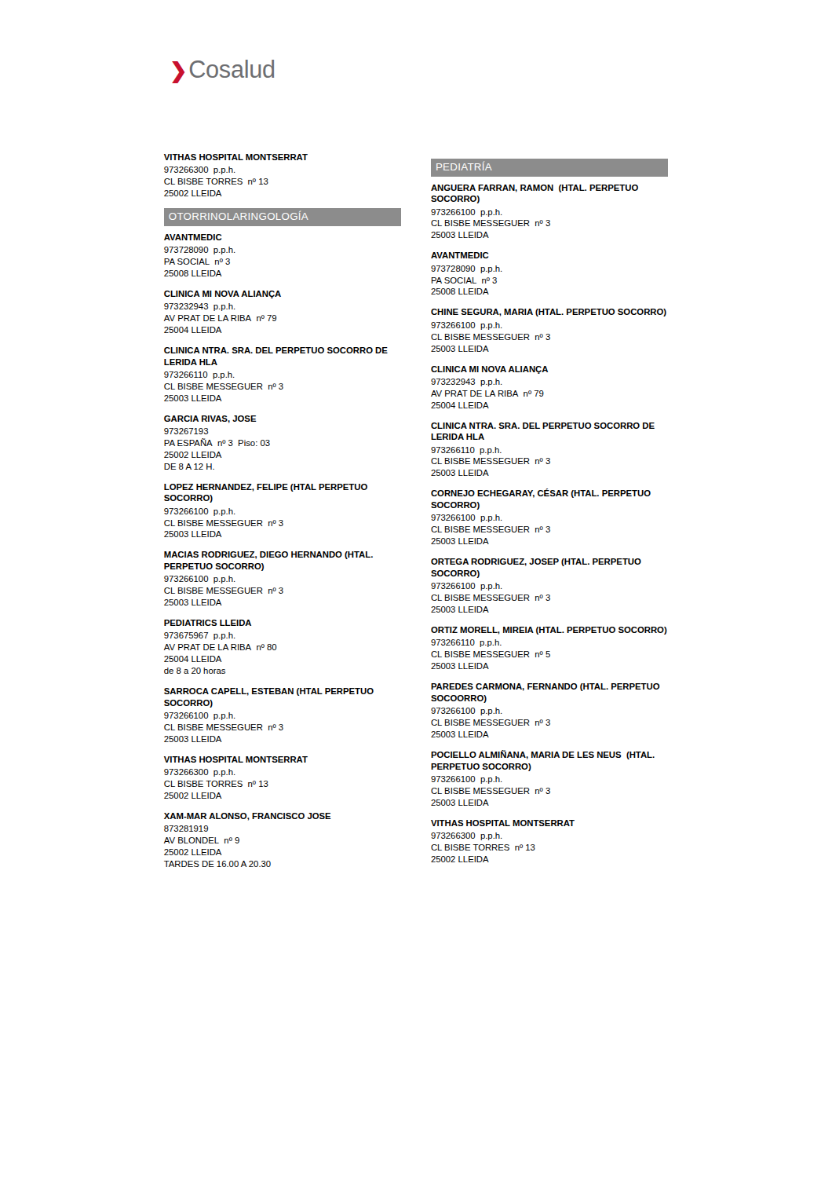❯Cosalud
VITHAS HOSPITAL MONTSERRAT
973266300 p.p.h.
CL BISBE TORRES nº 13
25002 LLEIDA
OTORRINOLARINGOLOGÍA
AVANTMEDIC
973728090 p.p.h.
PA SOCIAL nº 3
25008 LLEIDA
CLINICA MI NOVA ALIANÇA
973232943 p.p.h.
AV PRAT DE LA RIBA nº 79
25004 LLEIDA
CLINICA NTRA. SRA. DEL PERPETUO SOCORRO DE LERIDA HLA
973266110 p.p.h.
CL BISBE MESSEGUER nº 3
25003 LLEIDA
GARCIA RIVAS, JOSE
973267193
PA ESPAÑA nº 3 Piso: 03
25002 LLEIDA
DE 8 A 12 H.
LOPEZ HERNANDEZ, FELIPE (HTAL PERPETUO SOCORRO)
973266100 p.p.h.
CL BISBE MESSEGUER nº 3
25003 LLEIDA
MACIAS RODRIGUEZ, DIEGO HERNANDO (HTAL. PERPETUO SOCORRO)
973266100 p.p.h.
CL BISBE MESSEGUER nº 3
25003 LLEIDA
PEDIATRICS LLEIDA
973675967 p.p.h.
AV PRAT DE LA RIBA nº 80
25004 LLEIDA
de 8 a 20 horas
SARROCA CAPELL, ESTEBAN (HTAL PERPETUO SOCORRO)
973266100 p.p.h.
CL BISBE MESSEGUER nº 3
25003 LLEIDA
VITHAS HOSPITAL MONTSERRAT
973266300 p.p.h.
CL BISBE TORRES nº 13
25002 LLEIDA
XAM-MAR ALONSO, FRANCISCO JOSE
873281919
AV BLONDEL nº 9
25002 LLEIDA
TARDES DE 16.00 A 20.30
PEDIATRÍA
ANGUERA FARRAN, RAMON (HTAL. PERPETUO SOCORRO)
973266100 p.p.h.
CL BISBE MESSEGUER nº 3
25003 LLEIDA
AVANTMEDIC
973728090 p.p.h.
PA SOCIAL nº 3
25008 LLEIDA
CHINE SEGURA, MARIA (HTAL. PERPETUO SOCORRO)
973266100 p.p.h.
CL BISBE MESSEGUER nº 3
25003 LLEIDA
CLINICA MI NOVA ALIANÇA
973232943 p.p.h.
AV PRAT DE LA RIBA nº 79
25004 LLEIDA
CLINICA NTRA. SRA. DEL PERPETUO SOCORRO DE LERIDA HLA
973266110 p.p.h.
CL BISBE MESSEGUER nº 3
25003 LLEIDA
CORNEJO ECHEGARAY, CÉSAR (HTAL. PERPETUO SOCORRO)
973266100 p.p.h.
CL BISBE MESSEGUER nº 3
25003 LLEIDA
ORTEGA RODRIGUEZ, JOSEP (HTAL. PERPETUO SOCORRO)
973266100 p.p.h.
CL BISBE MESSEGUER nº 3
25003 LLEIDA
ORTIZ MORELL, MIREIA (HTAL. PERPETUO SOCORRO)
973266110 p.p.h.
CL BISBE MESSEGUER nº 5
25003 LLEIDA
PAREDES CARMONA, FERNANDO (HTAL. PERPETUO SOCOORRO)
973266100 p.p.h.
CL BISBE MESSEGUER nº 3
25003 LLEIDA
POCIELLO ALMIÑANA, MARIA DE LES NEUS (HTAL. PERPETUO SOCORRO)
973266100 p.p.h.
CL BISBE MESSEGUER nº 3
25003 LLEIDA
VITHAS HOSPITAL MONTSERRAT
973266300 p.p.h.
CL BISBE TORRES nº 13
25002 LLEIDA